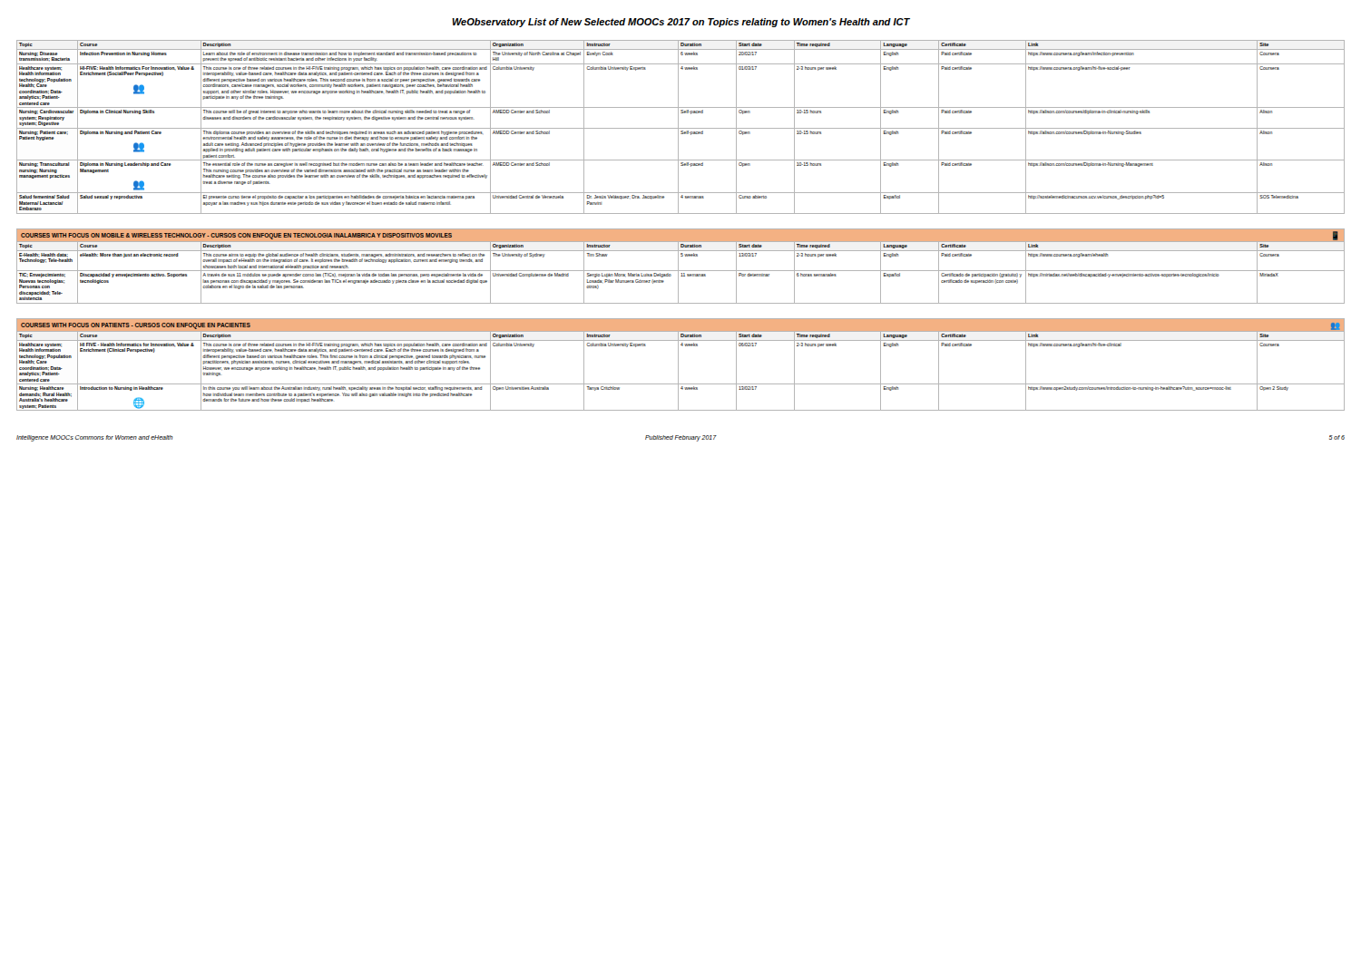WeObservatory List of New Selected MOOCs 2017 on Topics relating to Women's Health and ICT
| Topic | Course | Description | Organization | Instructor | Duration | Start date | Time required | Language | Certificate | Link | Site |
| --- | --- | --- | --- | --- | --- | --- | --- | --- | --- | --- | --- |
| Nursing; Disease transmission; Bacteria | Infection Prevention in Nursing Homes | Learn about the role of environment in disease transmission and how to implement standard and transmission-based precautions to prevent the spread of antibiotic resistant bacteria and other infections in your facility. | The University of North Carolina at Chapel Hill | Evelyn Cook | 6 weeks | 20/02/17 | | English | Paid certificate | https://www.coursera.org/learn/infection-prevention | Coursera |
| Healthcare system; Health information technology; Population Health; Care coordination; Data-analytics; Patient-centered care | HI-FIVE: Health Informatics For Innovation, Value & Enrichment (Social/Peer Perspective) 👥 | This course is one of three related courses in the HI-FIVE training program, which has topics on population health, care coordination and interoperability, value-based care, healthcare data analytics, and patient-centered care. Each of the three courses is designed from a different perspective based on various healthcare roles. This second course is from a social or peer perspective, geared towards care coordinators, care/case managers, social workers, community health workers, patient navigators, peer coaches, behavioral health support, and other similar roles. However, we encourage anyone working in healthcare, health IT, public health, and population health to participate in any of the three trainings. | Columbia University | Columbia University Experts | 4 weeks | 01/03/17 | 2-3 hours per week | English | Paid certificate | https://www.coursera.org/learn/hi-five-social-peer | Coursera |
| Nursing; Cardiovascular system; Respiratory system; Digestive | Diploma in Clinical Nursing Skills | This course will be of great interest to anyone who wants to learn more about the clinical nursing skills needed to treat a range of diseases and disorders of the cardiovascular system, the respiratory system, the digestive system and the central nervous system. | AMEDD Center and School | | Self-paced | Open | 10-15 hours | English | Paid certificate | https://alison.com/courses/diploma-in-clinical-nursing-skills | Alison |
| Nursing; Patient care; Patient hygiene | Diploma in Nursing and Patient Care 👥 | This diploma course provides an overview of the skills and techniques required in areas such as advanced patient hygiene procedures, environmental health and safety awareness, the role of the nurse in diet therapy and how to ensure patient safety and comfort in the adult care setting. Advanced principles of hygiene provides the learner with an overview of the functions, methods and techniques applied in providing adult patient care with particular emphasis on the daily bath, oral hygiene and the benefits of a back massage in patient comfort. | AMEDD Center and School | | Self-paced | Open | 10-15 hours | English | Paid certificate | https://alison.com/courses/Diploma-in-Nursing-Studies | Alison |
| Nursing; Transcultural nursing; Nursing management practices | Diploma in Nursing Leadership and Care Management 👥 | The essential role of the nurse as caregiver is well recognised but the modern nurse can also be a team leader and healthcare teacher. This nursing course provides an overview of the varied dimensions associated with the practical nurse as team leader within the healthcare setting. The course also provides the learner with an overview of the skills, techniques, and approaches required to effectively treat a diverse range of patients. | AMEDD Center and School | | Self-paced | Open | 10-15 hours | English | Paid certificate | https://alison.com/courses/Diploma-in-Nursing-Management | Alison |
| Salud femenina/ Salud Materna/ Lactancia/ Embarazo | Salud sexual y reproductiva | El presente curso tiene el propósito de capacitar a los participantes en habilidades de consejería básica en lactancia materna para apoyar a las madres y sus hijos durante este periodo de sus vidas y favorecer el buen estado de salud materno infantil. | Universidad Central de Venezuela | Dr. Jesús Velásquez; Dra. Jacqueline Panvini | 4 semanas | Curso abierto | | Español | | http://sostelemedicinacursos.ucv.ve/cursos_descripcion.php?id=5 | SOS Telemedicina |
COURSES WITH FOCUS ON MOBILE & WIRELESS TECHNOLOGY - CURSOS CON ENFOQUE EN TECNOLOGIA INALAMBRICA Y DISPOSITIVOS MOVILES 📱
| Topic | Course | Description | Organization | Instructor | Duration | Start date | Time required | Language | Certificate | Link | Site |
| --- | --- | --- | --- | --- | --- | --- | --- | --- | --- | --- | --- |
| E-Health; Health data; Technology; Tele-health | eHealth: More than just an electronic record | This course aims to equip the global audience of health clinicians, students, managers, administrators, and researchers to reflect on the overall impact of eHealth on the integration of care. It explores the breadth of technology application, current and emerging trends, and showcases both local and international eHealth practice and research. | The University of Sydney | Tim Shaw | 5 weeks | 13/03/17 | 2-3 hours per week | English | Paid certificate | https://www.coursera.org/learn/ehealth | Coursera |
| TIC; Envejecimiento; Nuevas tecnologías; Personas con discapacidad; Tele-asistencia | Discapacidad y envejecimiento activo. Soportes tecnológicos | A través de sus 11 módulos se puede aprender como las (TICs), mejoran la vida de todas las personas, pero especialmente la vida de las personas con discapacidad y mayores. Se consideran las TICs el engranaje adecuado y pieza clave en la actual sociedad digital que colabora en el logro de la salud de las personas. | Universidad Complutense de Madrid | Sergio Luján Mora; María Luisa Delgado Losada; Pilar Munuera Gómez (entre otros) | 11 semanas | Por determinar | 6 horas semanales | Español | Certificado de participación (gratuito) y certificado de superación (con coste) | https://miriadax.net/web/discapacidad-y-envejecimiento-activos-soportes-tecnologicos/inicio | MiriadaX |
COURSES WITH FOCUS ON PATIENTS - CURSOS CON ENFOQUE EN PACIENTES 👥
| Topic | Course | Description | Organization | Instructor | Duration | Start date | Time required | Language | Certificate | Link | Site |
| --- | --- | --- | --- | --- | --- | --- | --- | --- | --- | --- | --- |
| Healthcare system; Health information technology; Population Health; Care coordination; Data-analytics; Patient-centered care | HI FIVE - Health Informatics for Innovation, Value & Enrichment (Clinical Perspective) | This course is one of three related courses in the HI-FIVE training program, which has topics on population health, care coordination and interoperability, value-based care, healthcare data analytics, and patient-centered care. Each of the three courses is designed from a different perspective based on various healthcare roles. This first course is from a clinical perspective, geared towards physicians, nurse practitioners, physician assistants, nurses, clinical executives and managers, medical assistants, and other clinical support roles. However, we encourage anyone working in healthcare, health IT, public health, and population health to participate in any of the three trainings. | Columbia University | Columbia University Experts | 4 weeks | 06/02/17 | 2-3 hours per week | English | Paid certificate | https://www.coursera.org/learn/hi-five-clinical | Coursera |
| Nursing; Healthcare demands; Rural Health; Australia's healthcare system; Patients | Introduction to Nursing in Healthcare 🌐 | In this course you will learn about the Australian industry, rural health, speciality areas in the hospital sector, staffing requirements, and how individual team members contribute to a patient's experience. You will also gain valuable insight into the predicted healthcare demands for the future and how these could impact healthcare. | Open Universities Australia | Tanya Critchlow | 4 weeks | 13/02/17 | | English | | https://www.open2study.com/courses/introduction-to-nursing-in-healthcare?utm_source=mooc-list | Open 2 Study |
Intelligence MOOCs Commons for Women and eHealth
Published February 2017
5 of 6